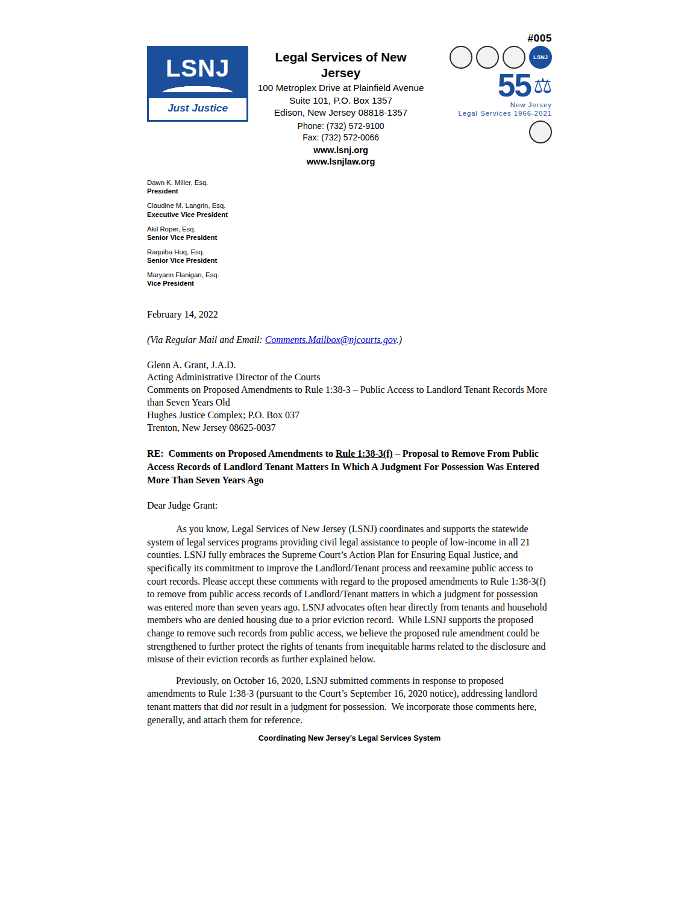#005
LSNJ
Just Justice
Legal Services of New Jersey
100 Metroplex Drive at Plainfield Avenue
Suite 101, P.O. Box 1357
Edison, New Jersey 08818-1357
Phone: (732) 572-9100
Fax: (732) 572-0066
www.lsnj.org
www.lsnjlaw.org
55 ⚖
New Jersey
Legal Services 1966-2021
Dawn K. Miller, Esq.
President
Claudine M. Langrin, Esq.
Executive Vice President
Akil Roper, Esq.
Senior Vice President
Raquiba Huq, Esq.
Senior Vice President
Maryann Flanigan, Esq.
Vice President
February 14, 2022
(Via Regular Mail and Email: Comments.Mailbox@njcourts.gov.)
Glenn A. Grant, J.A.D.
Acting Administrative Director of the Courts
Comments on Proposed Amendments to Rule 1:38-3 – Public Access to Landlord Tenant Records More than Seven Years Old
Hughes Justice Complex; P.O. Box 037
Trenton, New Jersey 08625-0037
RE: Comments on Proposed Amendments to Rule 1:38-3(f) – Proposal to Remove From Public Access Records of Landlord Tenant Matters In Which A Judgment For Possession Was Entered More Than Seven Years Ago
Dear Judge Grant:
As you know, Legal Services of New Jersey (LSNJ) coordinates and supports the statewide system of legal services programs providing civil legal assistance to people of low-income in all 21 counties. LSNJ fully embraces the Supreme Court’s Action Plan for Ensuring Equal Justice, and specifically its commitment to improve the Landlord/Tenant process and reexamine public access to court records. Please accept these comments with regard to the proposed amendments to Rule 1:38-3(f) to remove from public access records of Landlord/Tenant matters in which a judgment for possession was entered more than seven years ago. LSNJ advocates often hear directly from tenants and household members who are denied housing due to a prior eviction record. While LSNJ supports the proposed change to remove such records from public access, we believe the proposed rule amendment could be strengthened to further protect the rights of tenants from inequitable harms related to the disclosure and misuse of their eviction records as further explained below.
Previously, on October 16, 2020, LSNJ submitted comments in response to proposed amendments to Rule 1:38-3 (pursuant to the Court’s September 16, 2020 notice), addressing landlord tenant matters that did not result in a judgment for possession. We incorporate those comments here, generally, and attach them for reference.
Coordinating New Jersey’s Legal Services System